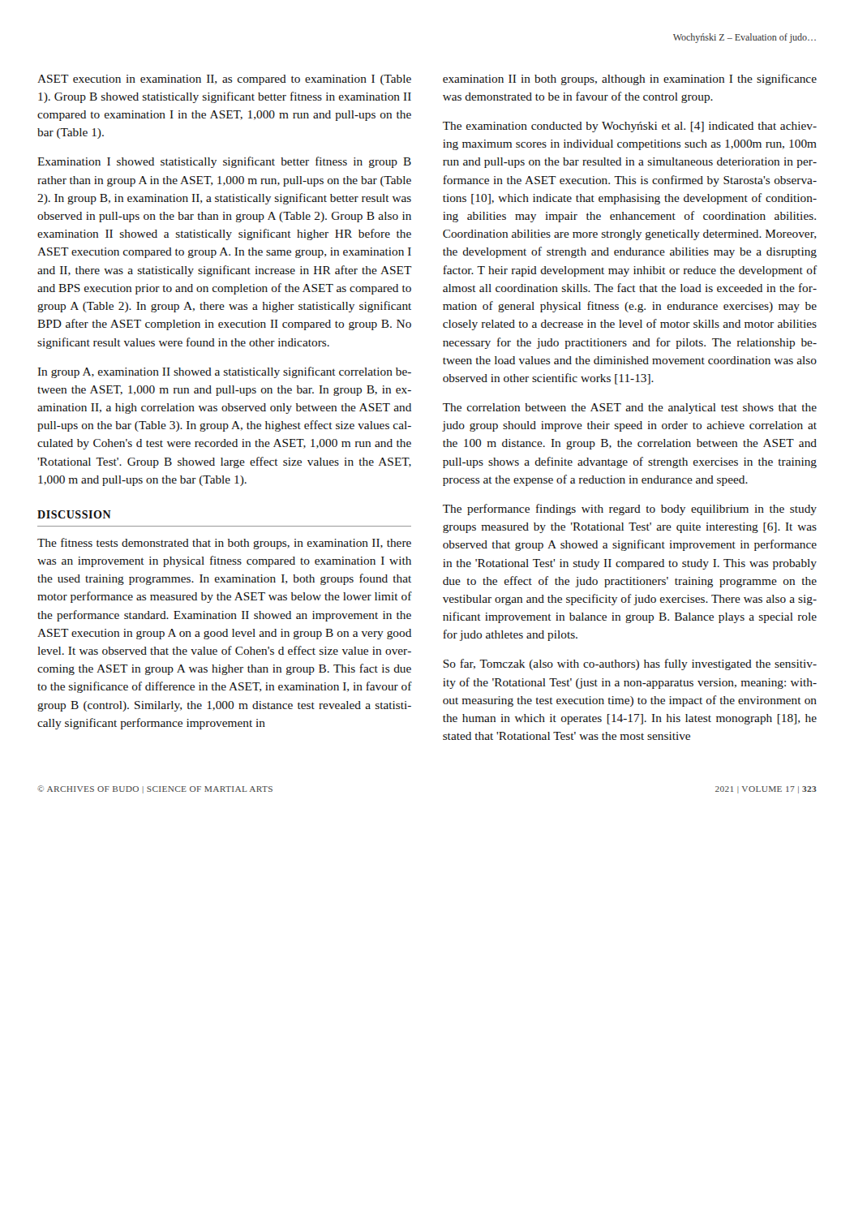Wochyński Z – Evaluation of judo…
ASET execution in examination II, as compared to examination I (Table 1). Group B showed statistically significant better fitness in examination II compared to examination I in the ASET, 1,000 m run and pull-ups on the bar (Table 1).
Examination I showed statistically significant better fitness in group B rather than in group A in the ASET, 1,000 m run, pull-ups on the bar (Table 2). In group B, in examination II, a statistically significant better result was observed in pull-ups on the bar than in group A (Table 2). Group B also in examination II showed a statistically significant higher HR before the ASET execution compared to group A. In the same group, in examination I and II, there was a statistically significant increase in HR after the ASET and BPS execution prior to and on completion of the ASET as compared to group A (Table 2). In group A, there was a higher statistically significant BPD after the ASET completion in execution II compared to group B. No significant result values were found in the other indicators.
In group A, examination II showed a statistically significant correlation between the ASET, 1,000 m run and pull-ups on the bar. In group B, in examination II, a high correlation was observed only between the ASET and pull-ups on the bar (Table 3). In group A, the highest effect size values calculated by Cohen's d test were recorded in the ASET, 1,000 m run and the 'Rotational Test'. Group B showed large effect size values in the ASET, 1,000 m and pull-ups on the bar (Table 1).
Discussion
The fitness tests demonstrated that in both groups, in examination II, there was an improvement in physical fitness compared to examination I with the used training programmes. In examination I, both groups found that motor performance as measured by the ASET was below the lower limit of the performance standard. Examination II showed an improvement in the ASET execution in group A on a good level and in group B on a very good level. It was observed that the value of Cohen's d effect size value in overcoming the ASET in group A was higher than in group B. This fact is due to the significance of difference in the ASET, in examination I, in favour of group B (control). Similarly, the 1,000 m distance test revealed a statistically significant performance improvement in
examination II in both groups, although in examination I the significance was demonstrated to be in favour of the control group.
The examination conducted by Wochyński et al. [4] indicated that achieving maximum scores in individual competitions such as 1,000m run, 100m run and pull-ups on the bar resulted in a simultaneous deterioration in performance in the ASET execution. This is confirmed by Starosta's observations [10], which indicate that emphasising the development of conditioning abilities may impair the enhancement of coordination abilities. Coordination abilities are more strongly genetically determined. Moreover, the development of strength and endurance abilities may be a disrupting factor. T heir rapid development may inhibit or reduce the development of almost all coordination skills. The fact that the load is exceeded in the formation of general physical fitness (e.g. in endurance exercises) may be closely related to a decrease in the level of motor skills and motor abilities necessary for the judo practitioners and for pilots. The relationship between the load values and the diminished movement coordination was also observed in other scientific works [11-13].
The correlation between the ASET and the analytical test shows that the judo group should improve their speed in order to achieve correlation at the 100 m distance. In group B, the correlation between the ASET and pull-ups shows a definite advantage of strength exercises in the training process at the expense of a reduction in endurance and speed.
The performance findings with regard to body equilibrium in the study groups measured by the 'Rotational Test' are quite interesting [6]. It was observed that group A showed a significant improvement in performance in the 'Rotational Test' in study II compared to study I. This was probably due to the effect of the judo practitioners' training programme on the vestibular organ and the specificity of judo exercises. There was also a significant improvement in balance in group B. Balance plays a special role for judo athletes and pilots.
So far, Tomczak (also with co-authors) has fully investigated the sensitivity of the 'Rotational Test' (just in a non-apparatus version, meaning: without measuring the test execution time) to the impact of the environment on the human in which it operates [14-17]. In his latest monograph [18], he stated that 'Rotational Test' was the most sensitive
© ARCHIVES OF BUDO | SCIENCE OF MARTIAL ARTS
2021 | VOLUME 17 | 323